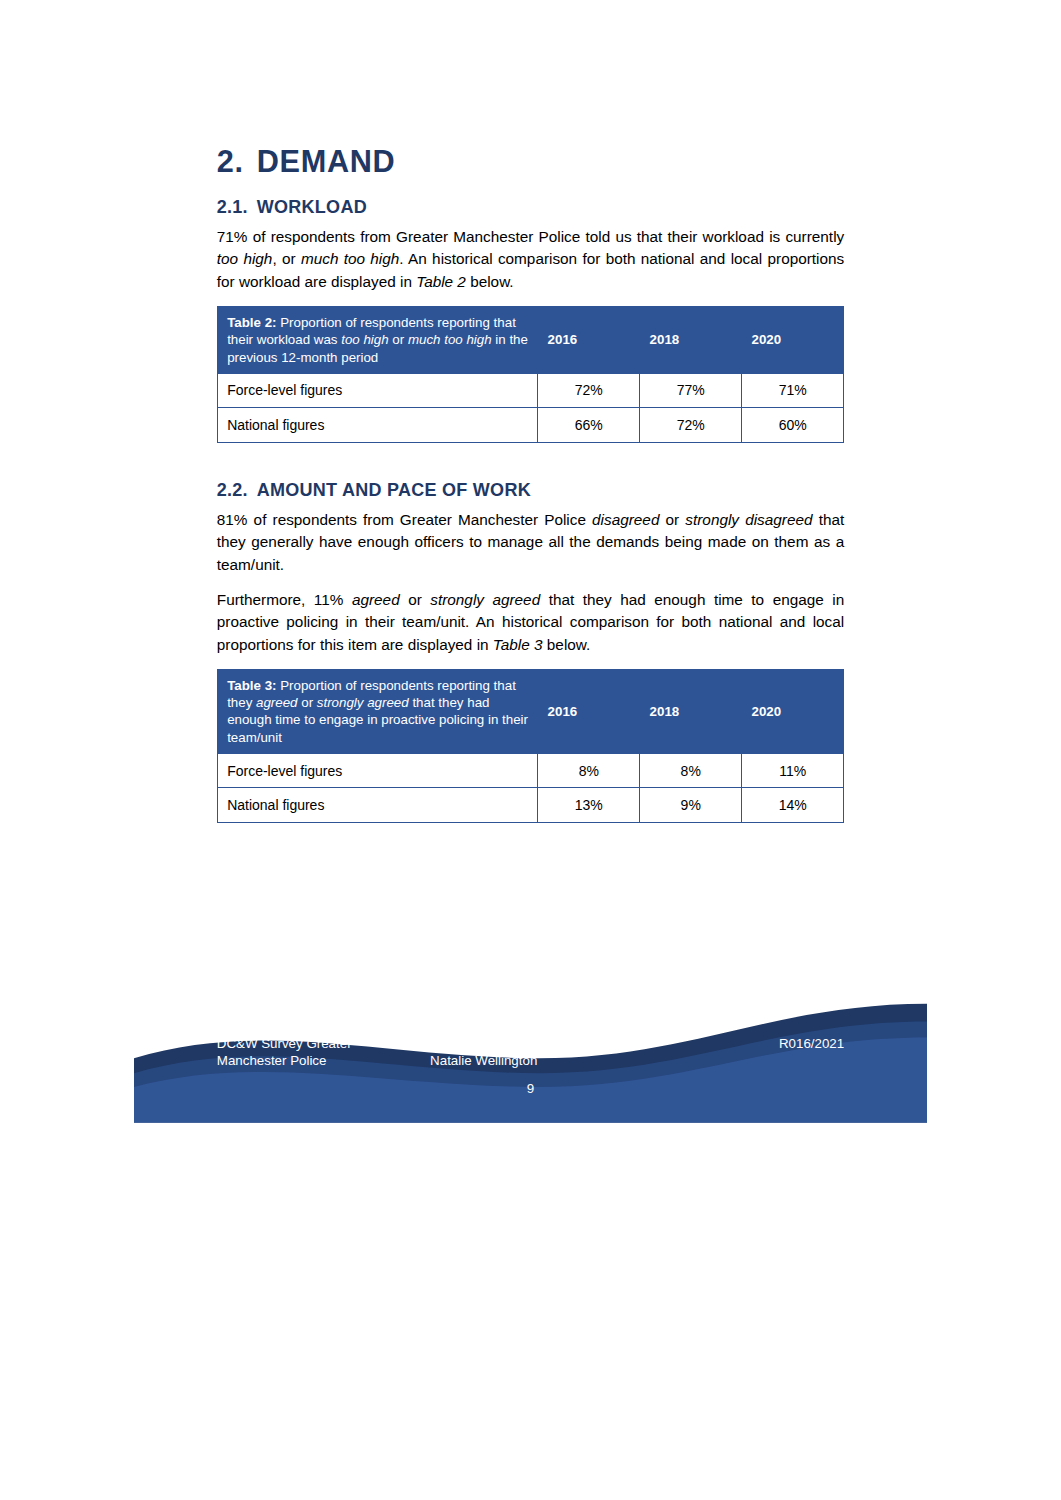2. DEMAND
2.1. WORKLOAD
71% of respondents from Greater Manchester Police told us that their workload is currently too high, or much too high. An historical comparison for both national and local proportions for workload are displayed in Table 2 below.
| Table 2: Proportion of respondents reporting that their workload was too high or much too high in the previous 12-month period | 2016 | 2018 | 2020 |
| --- | --- | --- | --- |
| Force-level figures | 72% | 77% | 71% |
| National figures | 66% | 72% | 60% |
2.2. AMOUNT AND PACE OF WORK
81% of respondents from Greater Manchester Police disagreed or strongly disagreed that they generally have enough officers to manage all the demands being made on them as a team/unit.
Furthermore, 11% agreed or strongly agreed that they had enough time to engage in proactive policing in their team/unit. An historical comparison for both national and local proportions for this item are displayed in Table 3 below.
| Table 3: Proportion of respondents reporting that they agreed or strongly agreed that they had enough time to engage in proactive policing in their team/unit | 2016 | 2018 | 2020 |
| --- | --- | --- | --- |
| Force-level figures | 8% | 8% | 11% |
| National figures | 13% | 9% | 14% |
DC&W Survey Greater
Manchester Police
Research and Policy Support
Natalie Wellington
R016/2021
9